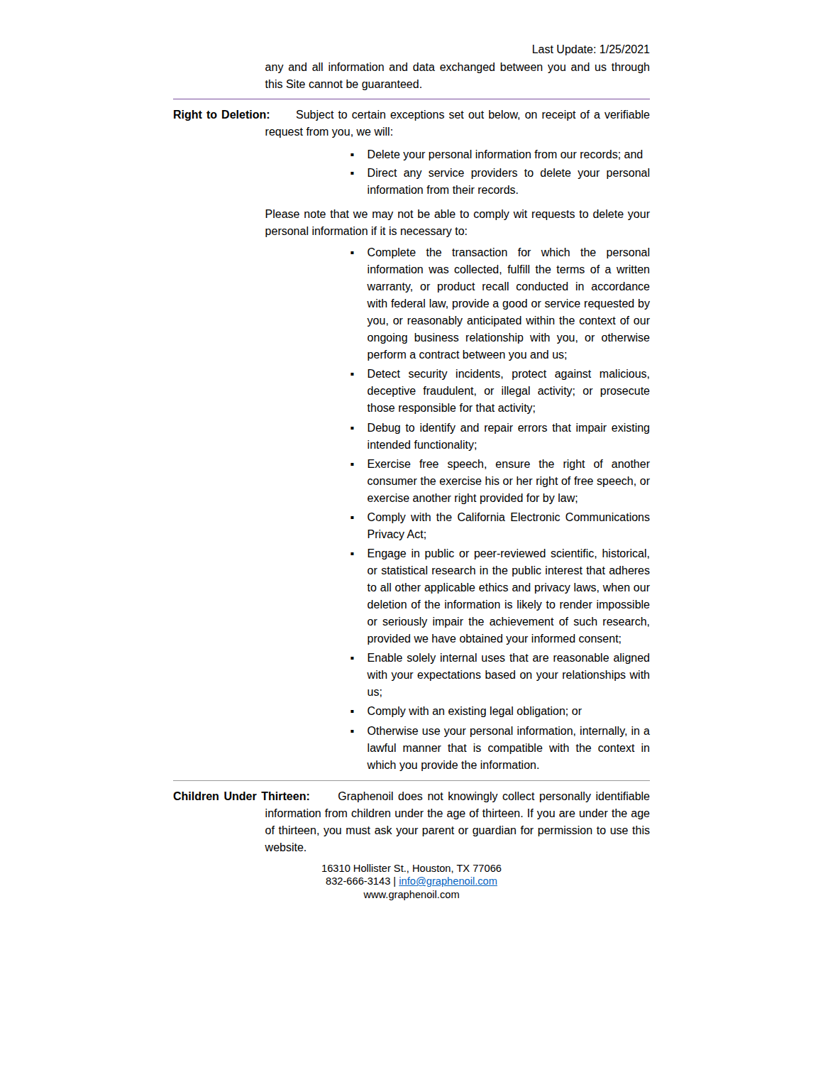Last Update: 1/25/2021
any and all information and data exchanged between you and us through this Site cannot be guaranteed.
Right to Deletion: Subject to certain exceptions set out below, on receipt of a verifiable request from you, we will:
Delete your personal information from our records; and
Direct any service providers to delete your personal information from their records.
Please note that we may not be able to comply wit requests to delete your personal information if it is necessary to:
Complete the transaction for which the personal information was collected, fulfill the terms of a written warranty, or product recall conducted in accordance with federal law, provide a good or service requested by you, or reasonably anticipated within the context of our ongoing business relationship with you, or otherwise perform a contract between you and us;
Detect security incidents, protect against malicious, deceptive fraudulent, or illegal activity; or prosecute those responsible for that activity;
Debug to identify and repair errors that impair existing intended functionality;
Exercise free speech, ensure the right of another consumer the exercise his or her right of free speech, or exercise another right provided for by law;
Comply with the California Electronic Communications Privacy Act;
Engage in public or peer-reviewed scientific, historical, or statistical research in the public interest that adheres to all other applicable ethics and privacy laws, when our deletion of the information is likely to render impossible or seriously impair the achievement of such research, provided we have obtained your informed consent;
Enable solely internal uses that are reasonable aligned with your expectations based on your relationships with us;
Comply with an existing legal obligation; or
Otherwise use your personal information, internally, in a lawful manner that is compatible with the context in which you provide the information.
Children Under Thirteen: Graphenoil does not knowingly collect personally identifiable information from children under the age of thirteen. If you are under the age of thirteen, you must ask your parent or guardian for permission to use this website.
16310 Hollister St., Houston, TX 77066
832-666-3143 | info@graphenoil.com
www.graphenoil.com